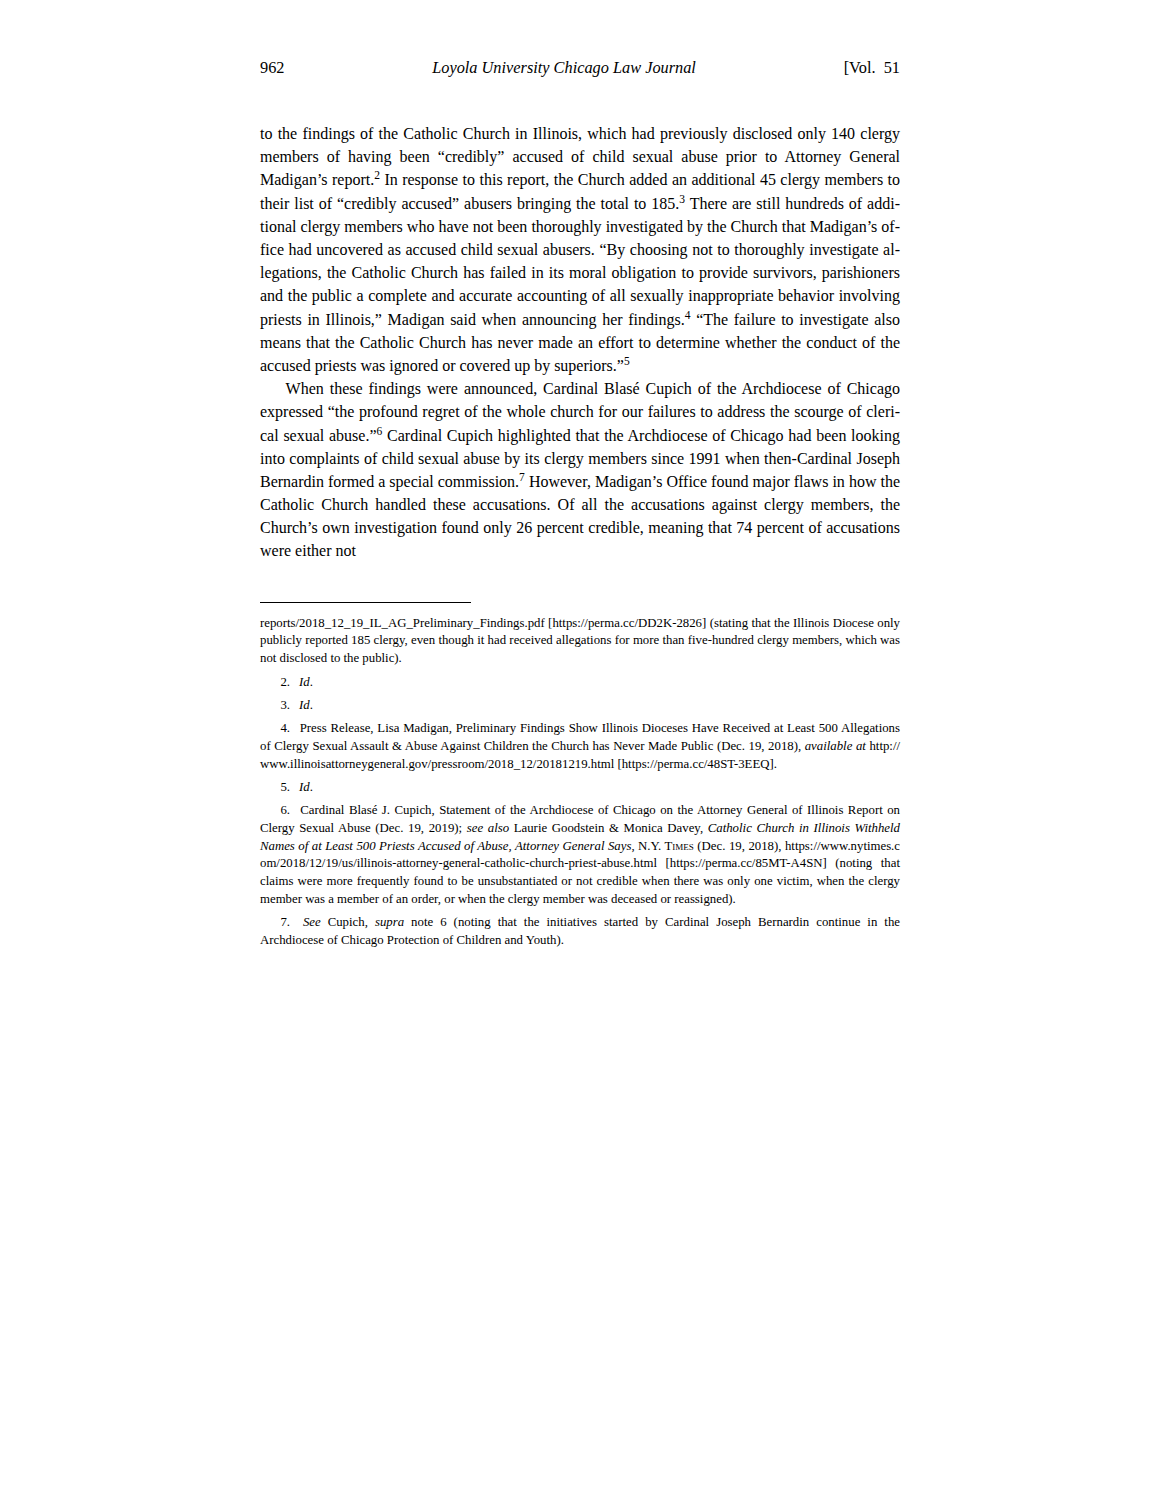962 Loyola University Chicago Law Journal [Vol. 51
to the findings of the Catholic Church in Illinois, which had previously disclosed only 140 clergy members of having been “credibly” accused of child sexual abuse prior to Attorney General Madigan’s report.2 In response to this report, the Church added an additional 45 clergy members to their list of “credibly accused” abusers bringing the total to 185.3 There are still hundreds of additional clergy members who have not been thoroughly investigated by the Church that Madigan’s office had uncovered as accused child sexual abusers. “By choosing not to thoroughly investigate allegations, the Catholic Church has failed in its moral obligation to provide survivors, parishioners and the public a complete and accurate accounting of all sexually inappropriate behavior involving priests in Illinois,” Madigan said when announcing her findings.4 “The failure to investigate also means that the Catholic Church has never made an effort to determine whether the conduct of the accused priests was ignored or covered up by superiors.”5
When these findings were announced, Cardinal Blasé Cupich of the Archdiocese of Chicago expressed “the profound regret of the whole church for our failures to address the scourge of clerical sexual abuse.”6 Cardinal Cupich highlighted that the Archdiocese of Chicago had been looking into complaints of child sexual abuse by its clergy members since 1991 when then-Cardinal Joseph Bernardin formed a special commission.7 However, Madigan’s Office found major flaws in how the Catholic Church handled these accusations. Of all the accusations against clergy members, the Church’s own investigation found only 26 percent credible, meaning that 74 percent of accusations were either not
reports/2018_12_19_IL_AG_Preliminary_Findings.pdf [https://perma.cc/DD2K-2826] (stating that the Illinois Diocese only publicly reported 185 clergy, even though it had received allegations for more than five-hundred clergy members, which was not disclosed to the public).
2. Id.
3. Id.
4. Press Release, Lisa Madigan, Preliminary Findings Show Illinois Dioceses Have Received at Least 500 Allegations of Clergy Sexual Assault & Abuse Against Children the Church has Never Made Public (Dec. 19, 2018), available at http://www.illinoisattorneygeneral.gov/pressroom/2018_12/20181219.html [https://perma.cc/48ST-3EEQ].
5. Id.
6. Cardinal Blasé J. Cupich, Statement of the Archdiocese of Chicago on the Attorney General of Illinois Report on Clergy Sexual Abuse (Dec. 19, 2019); see also Laurie Goodstein & Monica Davey, Catholic Church in Illinois Withheld Names of at Least 500 Priests Accused of Abuse, Attorney General Says, N.Y. Times (Dec. 19, 2018), https://www.nytimes.com/2018/12/19/us/illinois-attorney-general-catholic-church-priest-abuse.html [https://perma.cc/85MT-A4SN] (noting that claims were more frequently found to be unsubstantiated or not credible when there was only one victim, when the clergy member was a member of an order, or when the clergy member was deceased or reassigned).
7. See Cupich, supra note 6 (noting that the initiatives started by Cardinal Joseph Bernardin continue in the Archdiocese of Chicago Protection of Children and Youth).